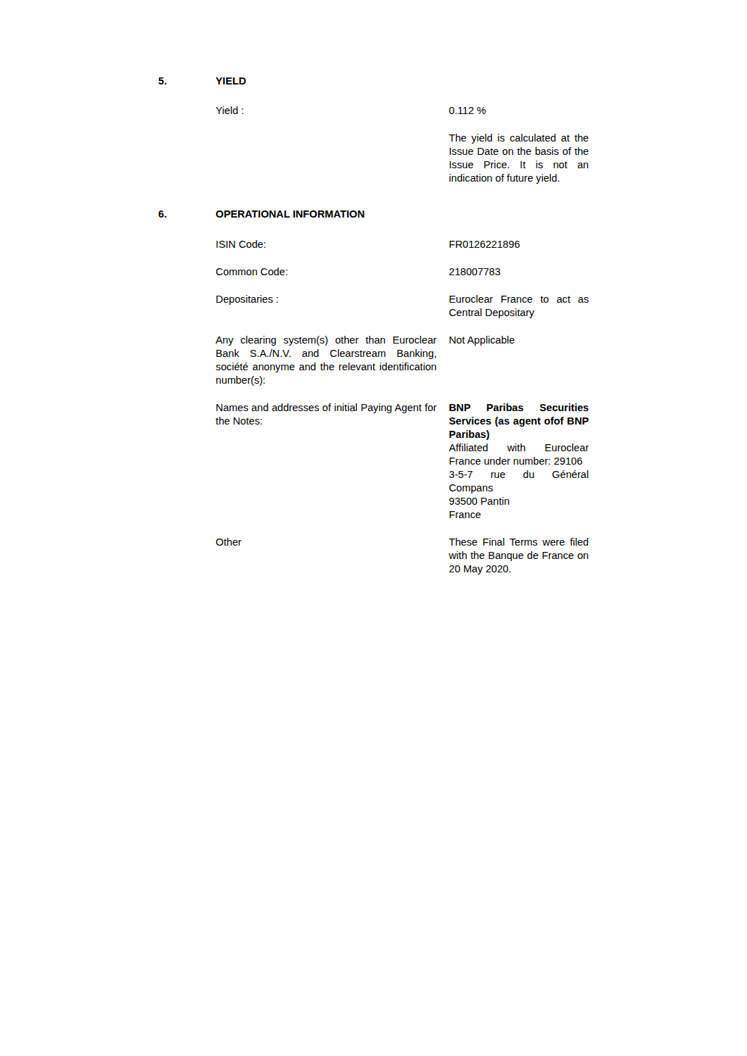5.
YIELD
Yield :
0.112 %
The yield is calculated at the Issue Date on the basis of the Issue Price. It is not an indication of future yield.
6.
OPERATIONAL INFORMATION
ISIN Code:
FR0126221896
Common Code:
218007783
Depositaries :
Euroclear France to act as Central Depositary
Any clearing system(s) other than Euroclear Bank S.A./N.V. and Clearstream Banking, société anonyme and the relevant identification number(s):
Not Applicable
Names and addresses of initial Paying Agent for the Notes:
BNP Paribas Securities Services (as agent ofof BNP Paribas)
Affiliated with Euroclear France under number: 29106
3-5-7 rue du Général Compans
93500 Pantin
France
Other
These Final Terms were filed with the Banque de France on 20 May 2020.